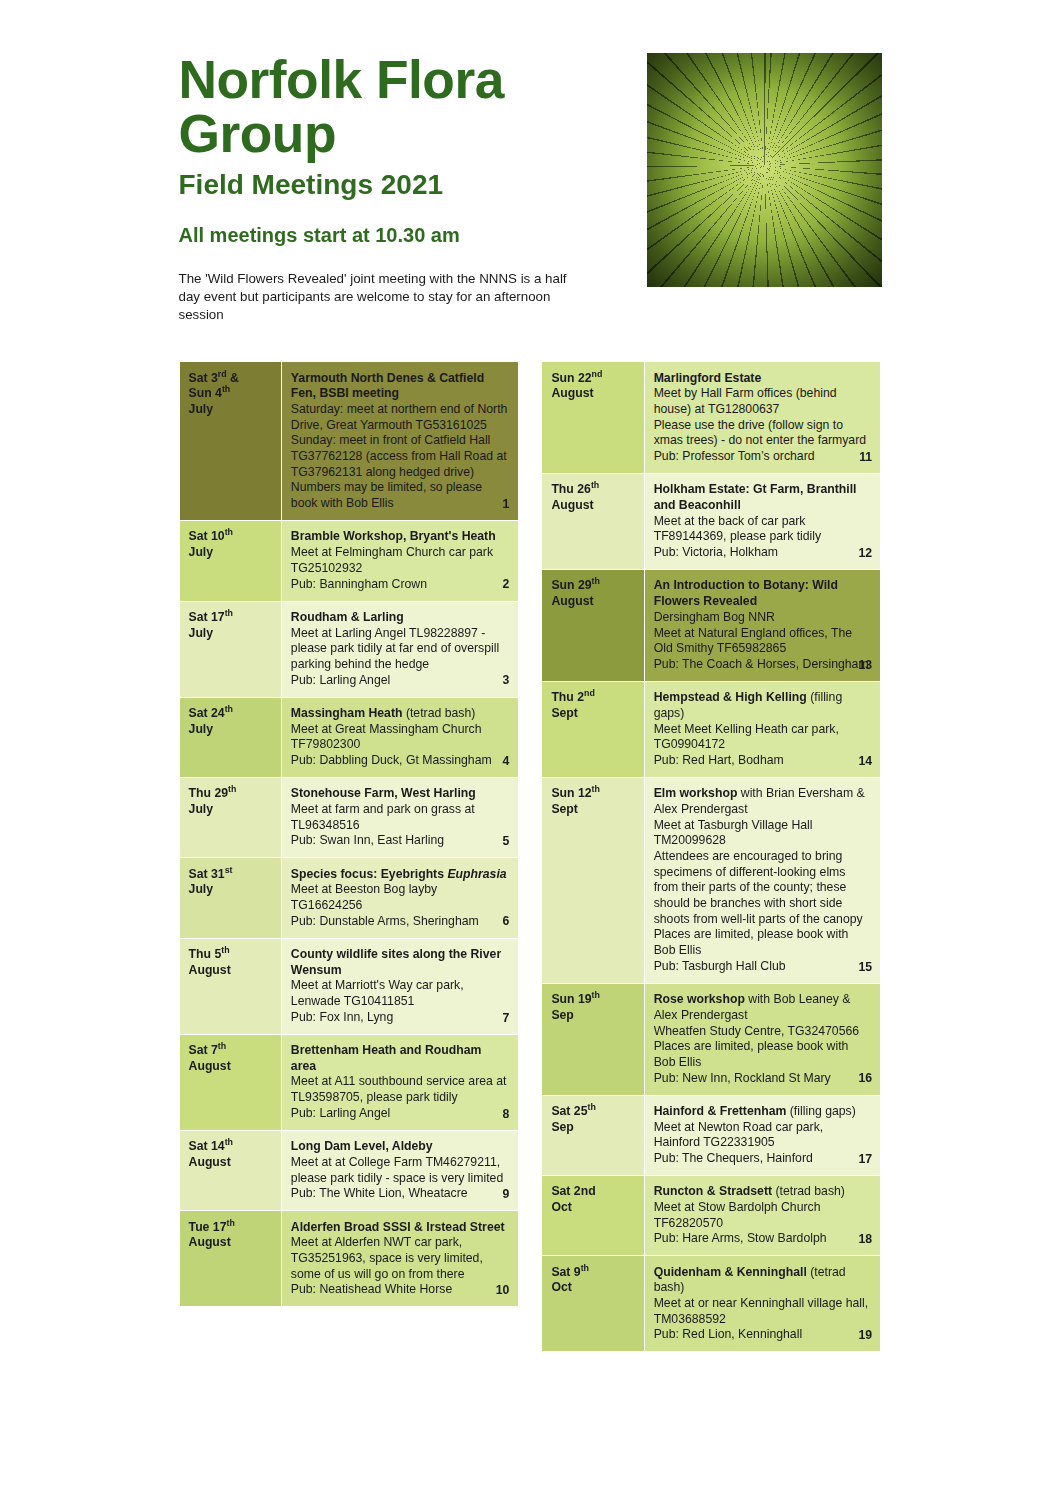Norfolk Flora Group
Field Meetings 2021
All meetings start at 10.30 am
The 'Wild Flowers Revealed' joint meeting with the NNNS is a half day event but participants are welcome to stay for an afternoon session
| Sat 3 rd & Sun 4 th July | Yarmouth North Denes & Catfield Fen, BSBI meeting Saturday: meet at northern end of North Drive, Great Yarmouth TG53161025 Sunday: meet in front of Catfield Hall TG37762128 (access from Hall Road at TG37962131 along hedged drive) Numbers may be limited, so please book with Bob Ellis 1 |
| Sat 10 th July | Bramble Workshop, Bryant's Heath Meet at Felmingham Church car park TG25102932 Pub: Banningham Crown 2 |
| Sat 17 th July | Roudham & Larling Meet at Larling Angel TL98228897 - please park tidily at far end of overspill parking behind the hedge Pub: Larling Angel 3 |
| Sat 24 th July | Massingham Heath (tetrad bash) Meet at Great Massingham Church TF79802300 Pub: Dabbling Duck, Gt Massingham 4 |
| Thu 29 th July | Stonehouse Farm, West Harling Meet at farm and park on grass at TL96348516 Pub: Swan Inn, East Harling 5 |
| Sat 31 st July | Species focus: Eyebrights Euphrasia Meet at Beeston Bog layby TG16624256 Pub: Dunstable Arms, Sheringham 6 |
| Thu 5 th August | County wildlife sites along the River Wensum Meet at Marriott's Way car park, Lenwade TG10411851 Pub: Fox Inn, Lyng 7 |
| Sat 7 th August | Brettenham Heath and Roudham area Meet at A11 southbound service area at TL93598705, please park tidily Pub: Larling Angel 8 |
| Sat 14 th August | Long Dam Level, Aldeby Meet at at College Farm TM46279211, please park tidily - space is very limited Pub: The White Lion, Wheatacre 9 |
| Tue 17 th August | Alderfen Broad SSSI & Irstead Street Meet at Alderfen NWT car park, TG35251963, space is very limited, some of us will go on from there Pub: Neatishead White Horse 10 |
| Sun 22 nd August | Marlingford Estate Meet by Hall Farm offices (behind house) at TG12800637 Please use the drive (follow sign to xmas trees) - do not enter the farmyard Pub: Professor Tom’s orchard 11 |
| Thu 26 th August | Holkham Estate: Gt Farm, Branthill and Beaconhill Meet at the back of car park TF89144369, please park tidily Pub: Victoria, Holkham 12 |
| Sun 29 th August | An Introduction to Botany: Wild Flowers Revealed Dersingham Bog NNR Meet at Natural England offices, The Old Smithy TF65982865 Pub: The Coach & Horses, Dersingham 13 |
| Thu 2 nd Sept | Hempstead & High Kelling (filling gaps) Meet Meet Kelling Heath car park, TG09904172 Pub: Red Hart, Bodham 14 |
| Sun 12 th Sept | Elm workshop with Brian Eversham & Alex Prendergast Meet at Tasburgh Village Hall TM20099628 Attendees are encouraged to bring specimens of different-looking elms from their parts of the county; these should be branches with short side shoots from well-lit parts of the canopy Places are limited, please book with Bob Ellis Pub: Tasburgh Hall Club 15 |
| Sun 19 th Sep | Rose workshop with Bob Leaney & Alex Prendergast Wheatfen Study Centre, TG32470566 Places are limited, please book with Bob Ellis Pub: New Inn, Rockland St Mary 16 |
| Sat 25 th Sep | Hainford & Frettenham (filling gaps) Meet at Newton Road car park, Hainford TG22331905 Pub: The Chequers, Hainford 17 |
| Sat 2nd Oct | Runcton & Stradsett (tetrad bash) Meet at Stow Bardolph Church TF62820570 Pub: Hare Arms, Stow Bardolph 18 |
| Sat 9 th Oct | Quidenham & Kenninghall (tetrad bash) Meet at or near Kenninghall village hall, TM03688592 Pub: Red Lion, Kenninghall 19 |